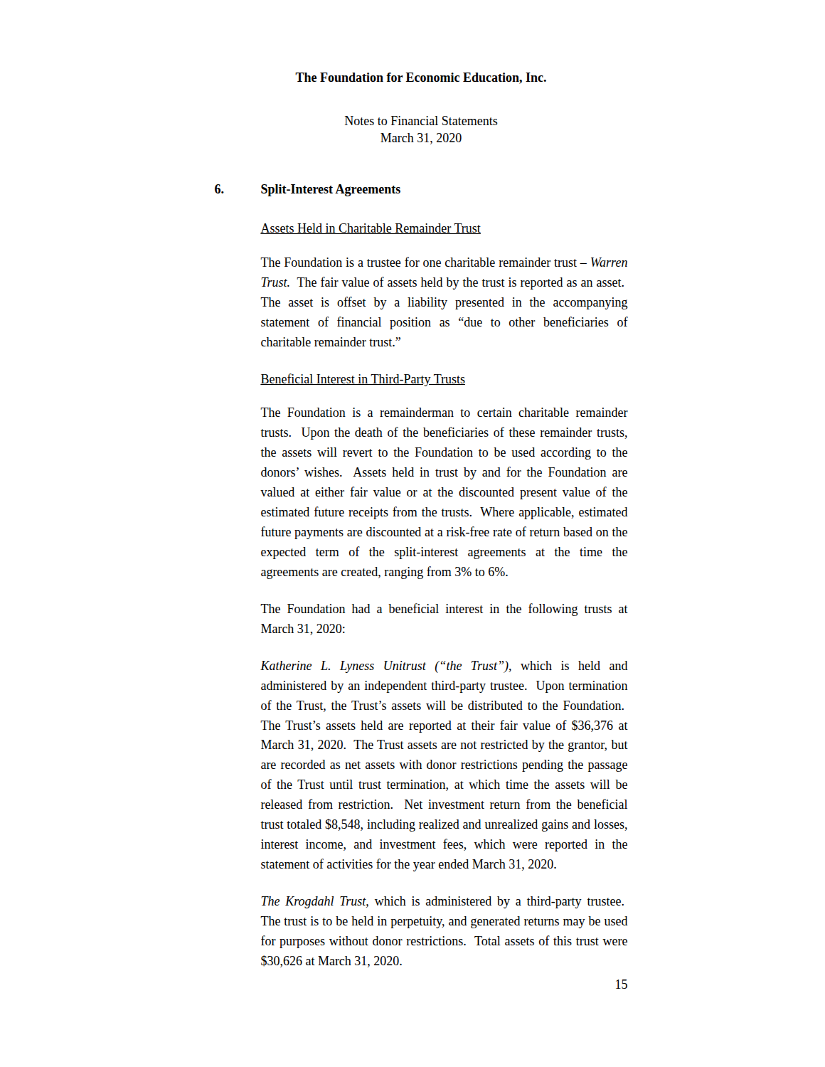The Foundation for Economic Education, Inc.
Notes to Financial Statements
March 31, 2020
6. Split-Interest Agreements
Assets Held in Charitable Remainder Trust
The Foundation is a trustee for one charitable remainder trust – Warren Trust. The fair value of assets held by the trust is reported as an asset. The asset is offset by a liability presented in the accompanying statement of financial position as “due to other beneficiaries of charitable remainder trust.”
Beneficial Interest in Third-Party Trusts
The Foundation is a remainderman to certain charitable remainder trusts. Upon the death of the beneficiaries of these remainder trusts, the assets will revert to the Foundation to be used according to the donors’ wishes. Assets held in trust by and for the Foundation are valued at either fair value or at the discounted present value of the estimated future receipts from the trusts. Where applicable, estimated future payments are discounted at a risk-free rate of return based on the expected term of the split-interest agreements at the time the agreements are created, ranging from 3% to 6%.
The Foundation had a beneficial interest in the following trusts at March 31, 2020:
Katherine L. Lyness Unitrust (“the Trust”), which is held and administered by an independent third-party trustee. Upon termination of the Trust, the Trust’s assets will be distributed to the Foundation. The Trust’s assets held are reported at their fair value of $36,376 at March 31, 2020. The Trust assets are not restricted by the grantor, but are recorded as net assets with donor restrictions pending the passage of the Trust until trust termination, at which time the assets will be released from restriction. Net investment return from the beneficial trust totaled $8,548, including realized and unrealized gains and losses, interest income, and investment fees, which were reported in the statement of activities for the year ended March 31, 2020.
The Krogdahl Trust, which is administered by a third-party trustee. The trust is to be held in perpetuity, and generated returns may be used for purposes without donor restrictions. Total assets of this trust were $30,626 at March 31, 2020.
15